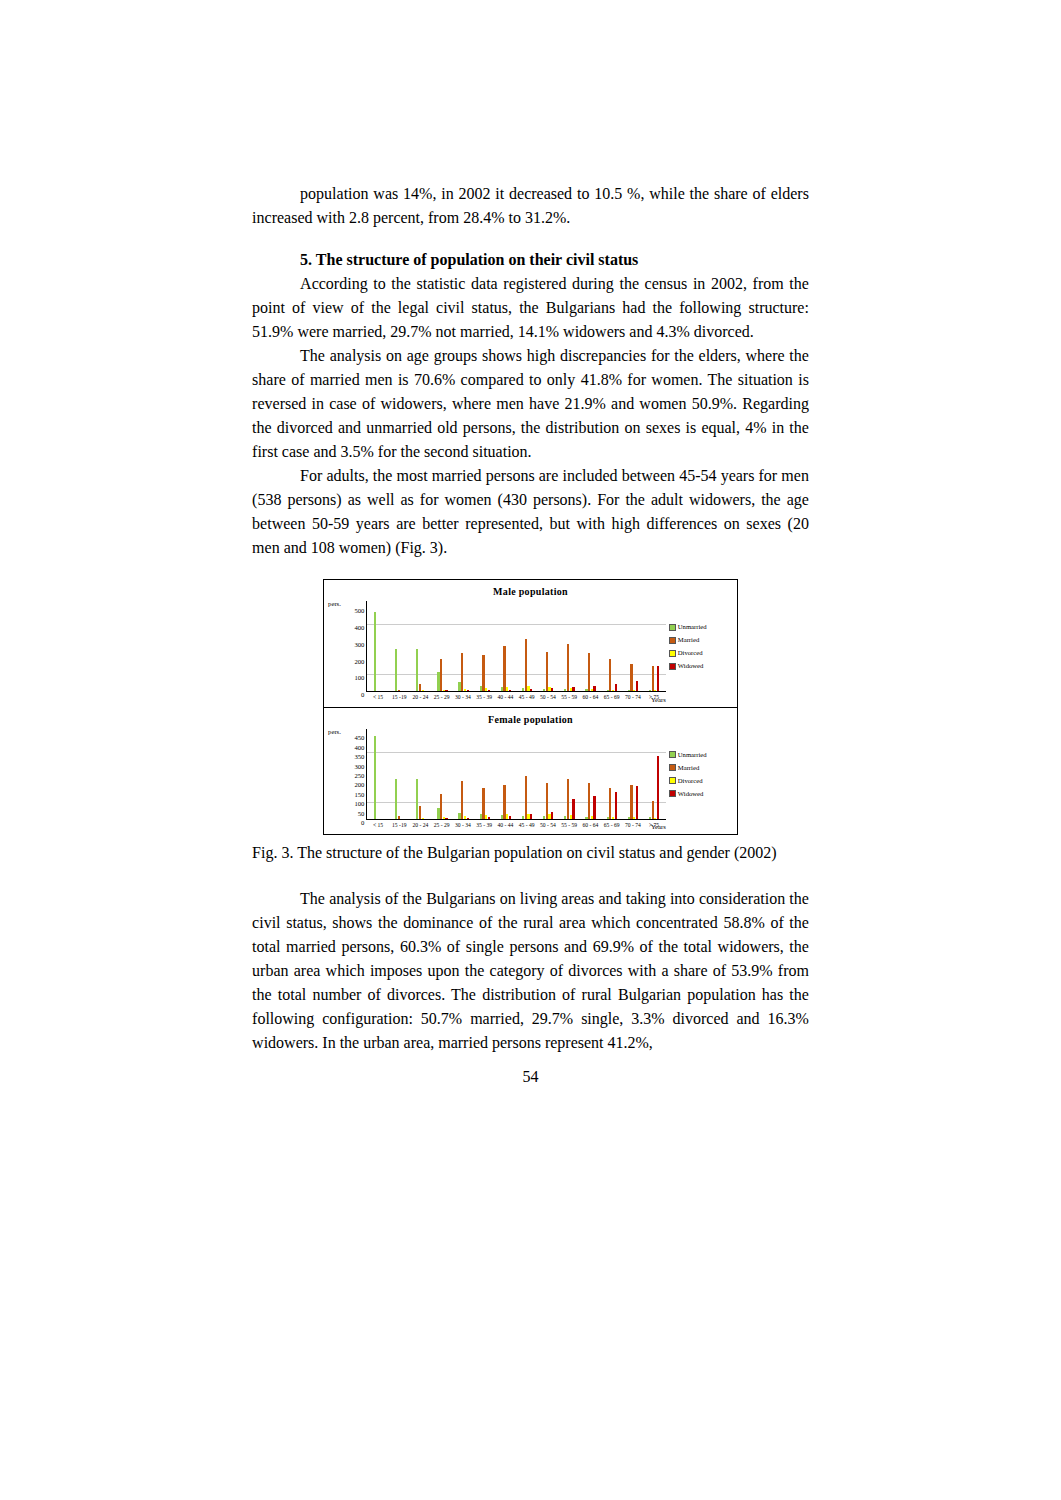population was 14%, in 2002 it decreased to 10.5 %, while the share of elders increased with 2.8 percent, from 28.4% to 31.2%.
5. The structure of population on their civil status
According to the statistic data registered during the census in 2002, from the point of view of the legal civil status, the Bulgarians had the following structure: 51.9% were married, 29.7% not married, 14.1% widowers and 4.3% divorced.
The analysis on age groups shows high discrepancies for the elders, where the share of married men is 70.6% compared to only 41.8% for women. The situation is reversed in case of widowers, where men have 21.9% and women 50.9%. Regarding the divorced and unmarried old persons, the distribution on sexes is equal, 4% in the first case and 3.5% for the second situation.
For adults, the most married persons are included between 45-54 years for men (538 persons) as well as for women (430 persons). For the adult widowers, the age between 50-59 years are better represented, but with high differences on sexes (20 men and 108 women) (Fig. 3).
Male population
pers.
500 400 300 200 100 0
Unmarried
Married
Divorced
Widowed
< 15 15 -19 20 - 24 25 - 29 30 - 34 35 - 39 40 - 44 45 - 49 50 - 54 55 - 59 60 - 64 65 - 69 70 - 74 > 75
Years
Female population
pers.
450 400 350 300 250 200 150 100 50 0
Unmarried
Married
Divorced
Widowed
< 15 15 -19 20 - 24 25 - 29 30 - 34 35 - 39 40 - 44 45 - 49 50 - 54 55 - 59 60 - 64 65 - 69 70 - 74 > 75
Years
Fig. 3. The structure of the Bulgarian population on civil status and gender (2002)
The analysis of the Bulgarians on living areas and taking into consideration the civil status, shows the dominance of the rural area which concentrated 58.8% of the total married persons, 60.3% of single persons and 69.9% of the total widowers, the urban area which imposes upon the category of divorces with a share of 53.9% from the total number of divorces. The distribution of rural Bulgarian population has the following configuration: 50.7% married, 29.7% single, 3.3% divorced and 16.3% widowers. In the urban area, married persons represent 41.2%,
54